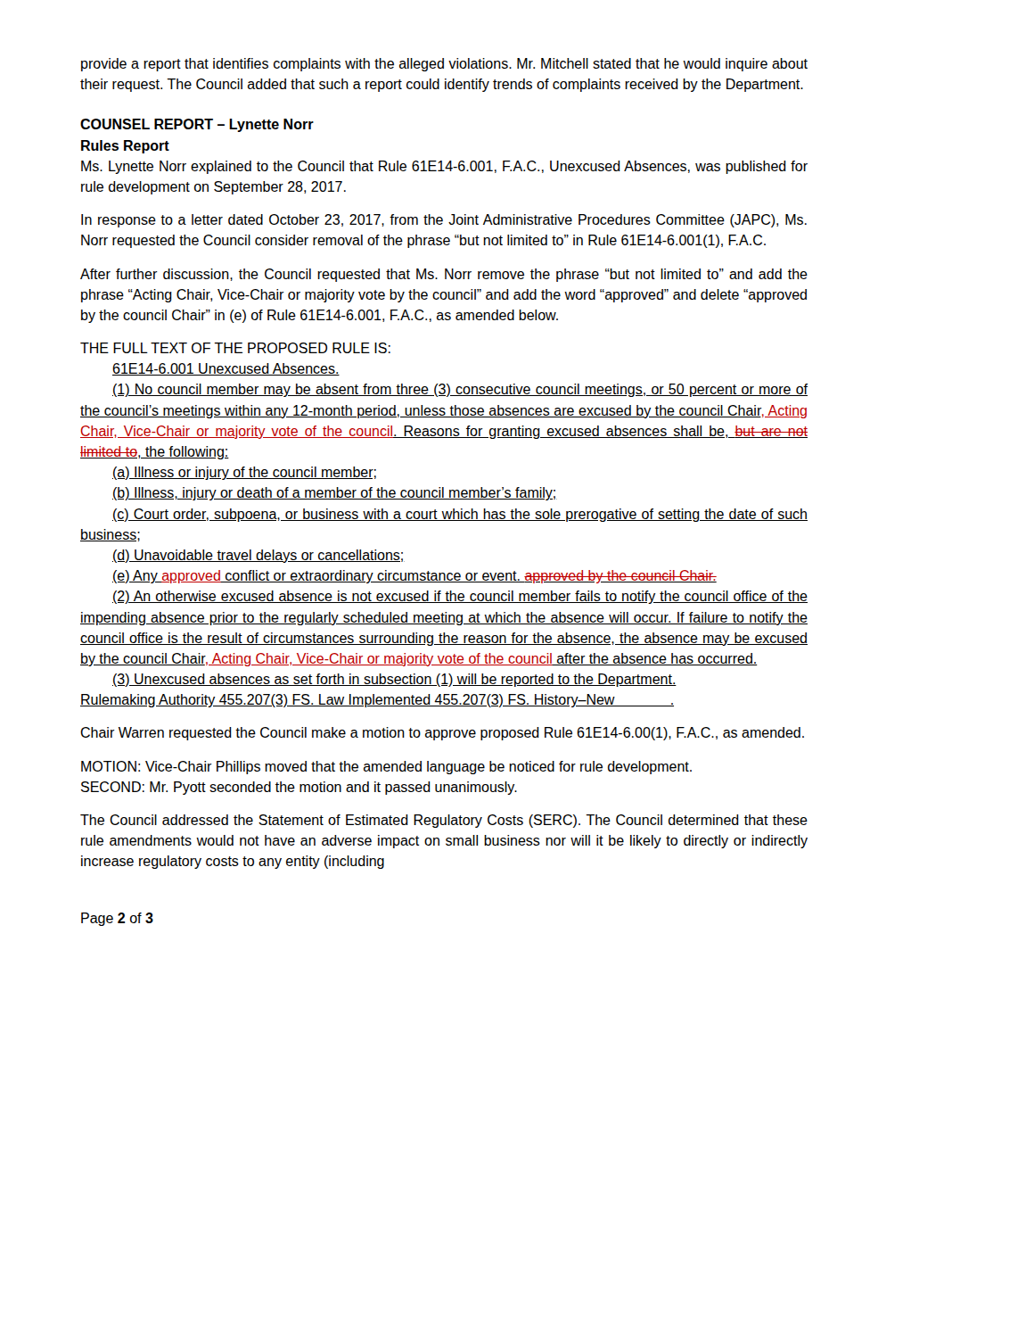provide a report that identifies complaints with the alleged violations. Mr. Mitchell stated that he would inquire about their request. The Council added that such a report could identify trends of complaints received by the Department.
COUNSEL REPORT – Lynette Norr
Rules Report
Ms. Lynette Norr explained to the Council that Rule 61E14-6.001, F.A.C., Unexcused Absences, was published for rule development on September 28, 2017.
In response to a letter dated October 23, 2017, from the Joint Administrative Procedures Committee (JAPC), Ms. Norr requested the Council consider removal of the phrase “but not limited to” in Rule 61E14-6.001(1), F.A.C.
After further discussion, the Council requested that Ms. Norr remove the phrase “but not limited to” and add the phrase “Acting Chair, Vice-Chair or majority vote by the council” and add the word “approved” and delete “approved by the council Chair” in (e) of Rule 61E14-6.001, F.A.C., as amended below.
THE FULL TEXT OF THE PROPOSED RULE IS:
61E14-6.001 Unexcused Absences.
(1) No council member may be absent from three (3) consecutive council meetings, or 50 percent or more of the council’s meetings within any 12-month period, unless those absences are excused by the council Chair, Acting Chair, Vice-Chair or majority vote of the council. Reasons for granting excused absences shall be, but are not limited to, the following:
(a) Illness or injury of the council member;
(b) Illness, injury or death of a member of the council member’s family;
(c) Court order, subpoena, or business with a court which has the sole prerogative of setting the date of such business;
(d) Unavoidable travel delays or cancellations;
(e) Any approved conflict or extraordinary circumstance or event. approved by the council Chair.
(2) An otherwise excused absence is not excused if the council member fails to notify the council office of the impending absence prior to the regularly scheduled meeting at which the absence will occur. If failure to notify the council office is the result of circumstances surrounding the reason for the absence, the absence may be excused by the council Chair, Acting Chair, Vice-Chair or majority vote of the council after the absence has occurred.
(3) Unexcused absences as set forth in subsection (1) will be reported to the Department.
Rulemaking Authority 455.207(3) FS. Law Implemented 455.207(3) FS. History–New .
Chair Warren requested the Council make a motion to approve proposed Rule 61E14-6.00(1), F.A.C., as amended.
MOTION: Vice-Chair Phillips moved that the amended language be noticed for rule development.
SECOND: Mr. Pyott seconded the motion and it passed unanimously.
The Council addressed the Statement of Estimated Regulatory Costs (SERC). The Council determined that these rule amendments would not have an adverse impact on small business nor will it be likely to directly or indirectly increase regulatory costs to any entity (including
Page 2 of 3